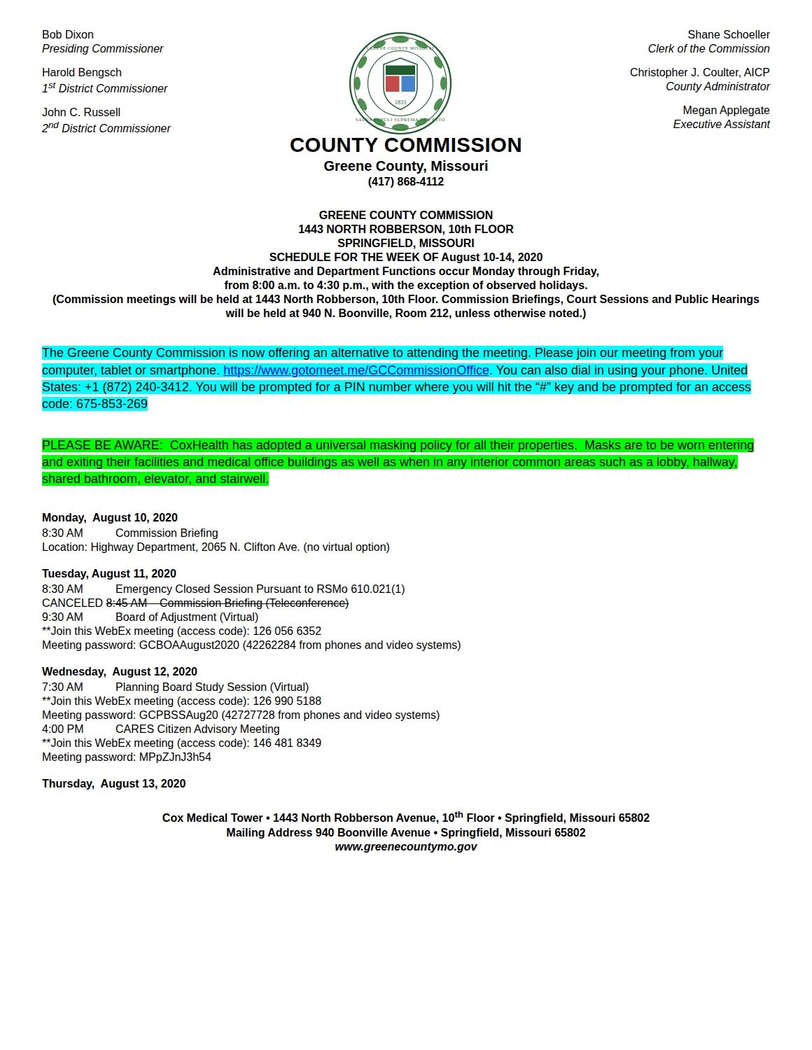Bob Dixon
Presiding Commissioner
Harold Bengsch
1st District Commissioner
John C. Russell
2nd District Commissioner
1833 SALUS POPULI SUPREMA LEX ESTO GREENE COUNTY MISSOURI
Shane Schoeller
Clerk of the Commission
Christopher J. Coulter, AICP
County Administrator
Megan Applegate
Executive Assistant
COUNTY COMMISSION
Greene County, Missouri
(417) 868-4112
GREENE COUNTY COMMISSION
1443 NORTH ROBBERSON, 10th FLOOR
SPRINGFIELD, MISSOURI
SCHEDULE FOR THE WEEK OF August 10-14, 2020
Administrative and Department Functions occur Monday through Friday,
from 8:00 a.m. to 4:30 p.m., with the exception of observed holidays.
(Commission meetings will be held at 1443 North Robberson, 10th Floor. Commission Briefings, Court Sessions and Public Hearings will be held at 940 N. Boonville, Room 212, unless otherwise noted.)
The Greene County Commission is now offering an alternative to attending the meeting. Please join our meeting from your computer, tablet or smartphone. https://www.gotomeet.me/GCCommissionOffice. You can also dial in using your phone. United States: +1 (872) 240-3412. You will be prompted for a PIN number where you will hit the “#” key and be prompted for an access code: 675-853-269
PLEASE BE AWARE: CoxHealth has adopted a universal masking policy for all their properties. Masks are to be worn entering and exiting their facilities and medical office buildings as well as when in any interior common areas such as a lobby, hallway, shared bathroom, elevator, and stairwell.
Monday, August 10, 2020
8:30 AM
Commission Briefing
Location: Highway Department, 2065 N. Clifton Ave. (no virtual option)
Tuesday, August 11, 2020
8:30 AM
Emergency Closed Session Pursuant to RSMo 610.021(1)
CANCELED 8:45 AM Commission Briefing (Teleconference)
9:30 AM
Board of Adjustment (Virtual)
**Join this WebEx meeting (access code): 126 056 6352
Meeting password: GCBOAAugust2020 (42262284 from phones and video systems)
Wednesday, August 12, 2020
7:30 AM
Planning Board Study Session (Virtual)
**Join this WebEx meeting (access code): 126 990 5188
Meeting password: GCPBSSAug20 (42727728 from phones and video systems)
4:00 PM
CARES Citizen Advisory Meeting
**Join this WebEx meeting (access code): 146 481 8349
Meeting password: MPpZJnJ3h54
Thursday, August 13, 2020
Cox Medical Tower • 1443 North Robberson Avenue, 10th Floor • Springfield, Missouri 65802
Mailing Address 940 Boonville Avenue • Springfield, Missouri 65802
www.greenecountymo.gov